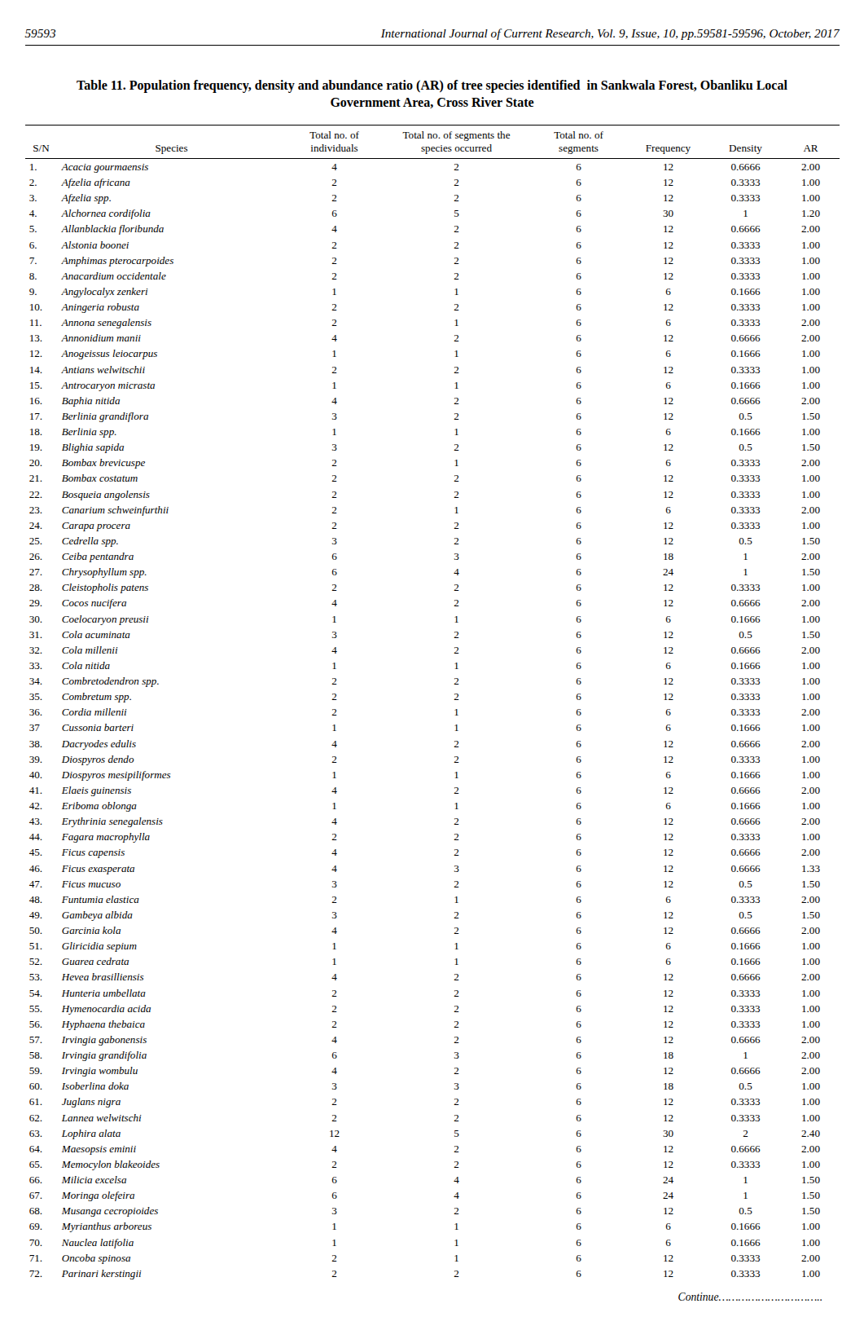59593 International Journal of Current Research, Vol. 9, Issue, 10, pp.59581-59596, October, 2017
Table 11. Population frequency, density and abundance ratio (AR) of tree species identified in Sankwala Forest, Obanliku Local Government Area, Cross River State
| S/N | Species | Total no. of individuals | Total no. of segments the species occurred | Total no. of segments | Frequency | Density | AR |
| --- | --- | --- | --- | --- | --- | --- | --- |
| 1. | Acacia gourmaensis | 4 | 2 | 6 | 12 | 0.6666 | 2.00 |
| 2. | Afzelia africana | 2 | 2 | 6 | 12 | 0.3333 | 1.00 |
| 3. | Afzelia spp. | 2 | 2 | 6 | 12 | 0.3333 | 1.00 |
| 4. | Alchornea cordifolia | 6 | 5 | 6 | 30 | 1 | 1.20 |
| 5. | Allanblackia floribunda | 4 | 2 | 6 | 12 | 0.6666 | 2.00 |
| 6. | Alstonia boonei | 2 | 2 | 6 | 12 | 0.3333 | 1.00 |
| 7. | Amphimas pterocarpoides | 2 | 2 | 6 | 12 | 0.3333 | 1.00 |
| 8. | Anacardium occidentale | 2 | 2 | 6 | 12 | 0.3333 | 1.00 |
| 9. | Angylocalyx zenkeri | 1 | 1 | 6 | 6 | 0.1666 | 1.00 |
| 10. | Aningeria robusta | 2 | 2 | 6 | 12 | 0.3333 | 1.00 |
| 11. | Annona senegalensis | 2 | 1 | 6 | 6 | 0.3333 | 2.00 |
| 13. | Annonidium manii | 4 | 2 | 6 | 12 | 0.6666 | 2.00 |
| 12. | Anogeissus leiocarpus | 1 | 1 | 6 | 6 | 0.1666 | 1.00 |
| 14. | Antians welwitschii | 2 | 2 | 6 | 12 | 0.3333 | 1.00 |
| 15. | Antrocaryon micrasta | 1 | 1 | 6 | 6 | 0.1666 | 1.00 |
| 16. | Baphia nitida | 4 | 2 | 6 | 12 | 0.6666 | 2.00 |
| 17. | Berlinia grandiflora | 3 | 2 | 6 | 12 | 0.5 | 1.50 |
| 18. | Berlinia spp. | 1 | 1 | 6 | 6 | 0.1666 | 1.00 |
| 19. | Blighia sapida | 3 | 2 | 6 | 12 | 0.5 | 1.50 |
| 20. | Bombax brevicuspe | 2 | 1 | 6 | 6 | 0.3333 | 2.00 |
| 21. | Bombax costatum | 2 | 2 | 6 | 12 | 0.3333 | 1.00 |
| 22. | Bosqueia angolensis | 2 | 2 | 6 | 12 | 0.3333 | 1.00 |
| 23. | Canarium schweinfurthii | 2 | 1 | 6 | 6 | 0.3333 | 2.00 |
| 24. | Carapa procera | 2 | 2 | 6 | 12 | 0.3333 | 1.00 |
| 25. | Cedrella spp. | 3 | 2 | 6 | 12 | 0.5 | 1.50 |
| 26. | Ceiba pentandra | 6 | 3 | 6 | 18 | 1 | 2.00 |
| 27. | Chrysophyllum spp. | 6 | 4 | 6 | 24 | 1 | 1.50 |
| 28. | Cleistopholis patens | 2 | 2 | 6 | 12 | 0.3333 | 1.00 |
| 29. | Cocos nucifera | 4 | 2 | 6 | 12 | 0.6666 | 2.00 |
| 30. | Coelocaryon preusii | 1 | 1 | 6 | 6 | 0.1666 | 1.00 |
| 31. | Cola acuminata | 3 | 2 | 6 | 12 | 0.5 | 1.50 |
| 32. | Cola millenii | 4 | 2 | 6 | 12 | 0.6666 | 2.00 |
| 33. | Cola nitida | 1 | 1 | 6 | 6 | 0.1666 | 1.00 |
| 34. | Combretodendron spp. | 2 | 2 | 6 | 12 | 0.3333 | 1.00 |
| 35. | Combretum spp. | 2 | 2 | 6 | 12 | 0.3333 | 1.00 |
| 36. | Cordia millenii | 2 | 1 | 6 | 6 | 0.3333 | 2.00 |
| 37 | Cussonia barteri | 1 | 1 | 6 | 6 | 0.1666 | 1.00 |
| 38. | Dacryodes edulis | 4 | 2 | 6 | 12 | 0.6666 | 2.00 |
| 39. | Diospyros dendo | 2 | 2 | 6 | 12 | 0.3333 | 1.00 |
| 40. | Diospyros mesipiliformes | 1 | 1 | 6 | 6 | 0.1666 | 1.00 |
| 41. | Elaeis guinensis | 4 | 2 | 6 | 12 | 0.6666 | 2.00 |
| 42. | Eriboma oblonga | 1 | 1 | 6 | 6 | 0.1666 | 1.00 |
| 43. | Erythrinia senegalensis | 4 | 2 | 6 | 12 | 0.6666 | 2.00 |
| 44. | Fagara macrophylla | 2 | 2 | 6 | 12 | 0.3333 | 1.00 |
| 45. | Ficus capensis | 4 | 2 | 6 | 12 | 0.6666 | 2.00 |
| 46. | Ficus exasperata | 4 | 3 | 6 | 12 | 0.6666 | 1.33 |
| 47. | Ficus mucuso | 3 | 2 | 6 | 12 | 0.5 | 1.50 |
| 48. | Funtumia elastica | 2 | 1 | 6 | 6 | 0.3333 | 2.00 |
| 49. | Gambeya albida | 3 | 2 | 6 | 12 | 0.5 | 1.50 |
| 50. | Garcinia kola | 4 | 2 | 6 | 12 | 0.6666 | 2.00 |
| 51. | Gliricidia sepium | 1 | 1 | 6 | 6 | 0.1666 | 1.00 |
| 52. | Guarea cedrata | 1 | 1 | 6 | 6 | 0.1666 | 1.00 |
| 53. | Hevea brasilliensis | 4 | 2 | 6 | 12 | 0.6666 | 2.00 |
| 54. | Hunteria umbellata | 2 | 2 | 6 | 12 | 0.3333 | 1.00 |
| 55. | Hymenocardia acida | 2 | 2 | 6 | 12 | 0.3333 | 1.00 |
| 56. | Hyphaena thebaica | 2 | 2 | 6 | 12 | 0.3333 | 1.00 |
| 57. | Irvingia gabonensis | 4 | 2 | 6 | 12 | 0.6666 | 2.00 |
| 58. | Irvingia grandifolia | 6 | 3 | 6 | 18 | 1 | 2.00 |
| 59. | Irvingia wombulu | 4 | 2 | 6 | 12 | 0.6666 | 2.00 |
| 60. | Isoberlina doka | 3 | 3 | 6 | 18 | 0.5 | 1.00 |
| 61. | Juglans nigra | 2 | 2 | 6 | 12 | 0.3333 | 1.00 |
| 62. | Lannea welwitschi | 2 | 2 | 6 | 12 | 0.3333 | 1.00 |
| 63. | Lophira alata | 12 | 5 | 6 | 30 | 2 | 2.40 |
| 64. | Maesopsis eminii | 4 | 2 | 6 | 12 | 0.6666 | 2.00 |
| 65. | Memocylon blakeoides | 2 | 2 | 6 | 12 | 0.3333 | 1.00 |
| 66. | Milicia excelsa | 6 | 4 | 6 | 24 | 1 | 1.50 |
| 67. | Moringa olefeira | 6 | 4 | 6 | 24 | 1 | 1.50 |
| 68. | Musanga cecropioides | 3 | 2 | 6 | 12 | 0.5 | 1.50 |
| 69. | Myrianthus arboreus | 1 | 1 | 6 | 6 | 0.1666 | 1.00 |
| 70. | Nauclea latifolia | 1 | 1 | 6 | 6 | 0.1666 | 1.00 |
| 71. | Oncoba spinosa | 2 | 1 | 6 | 12 | 0.3333 | 2.00 |
| 72. | Parinari kerstingii | 2 | 2 | 6 | 12 | 0.3333 | 1.00 |
Continue…………………………..